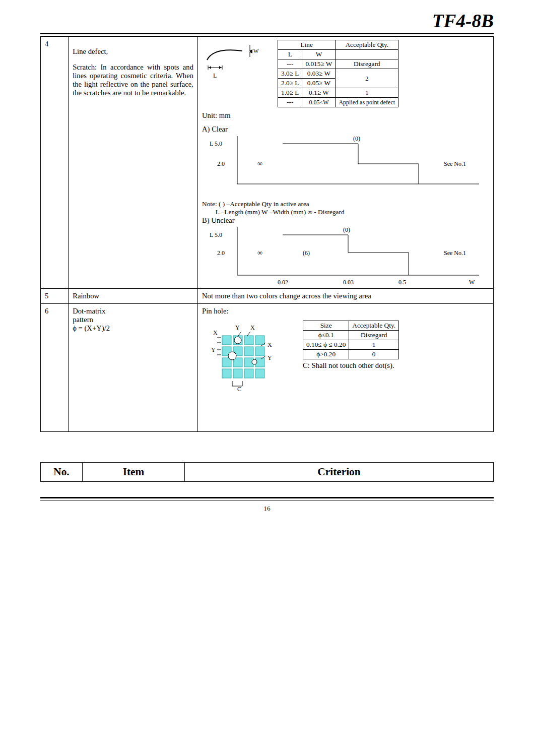TF4-8B
| 4 | Line defect, Scratch: In accordance with spots and lines operating cosmetic criteria. When the light reflective on the panel surface, the scratches are not to be remarkable. | W L / Line / Acceptable Qty. / / --- / --- / / L / W / / / --- / 0.015≥ W / Disregard / / 3.0≥ L / 0.03≥ W / 2 / / 2.0≥ L / 0.05≥ W / / 1.0≥ L / 0.1≥ W / 1 / / --- / 0.05<W / Applied as point defect / Unit: mm A) Clear L 5.0 2.0 ∞ (0) 0.02 0.05 W See No.1 Note: ( ) –Acceptable Qty in active area L –Length (mm) W –Width (mm) ∞ - Disregard B) Unclear L 5.0 2.0 ∞ (6) (0) 0.02 0.03 0.5 W See No.1 |
| 5 | Rainbow | Not more than two colors change across the viewing area |
| 6 | Dot-matrix pattern ϕ = (X+Y)/2 | Pin hole: X Y X X Y Y C / Size / Acceptable Qty. / / --- / --- / / ϕ≤0.1 / Disregard / / 0.10≤ ϕ ≤ 0.20 / 1 / / ϕ>0.20 / 0 / C: Shall not touch other dot(s). |
| No. | Item | Criterion |
16